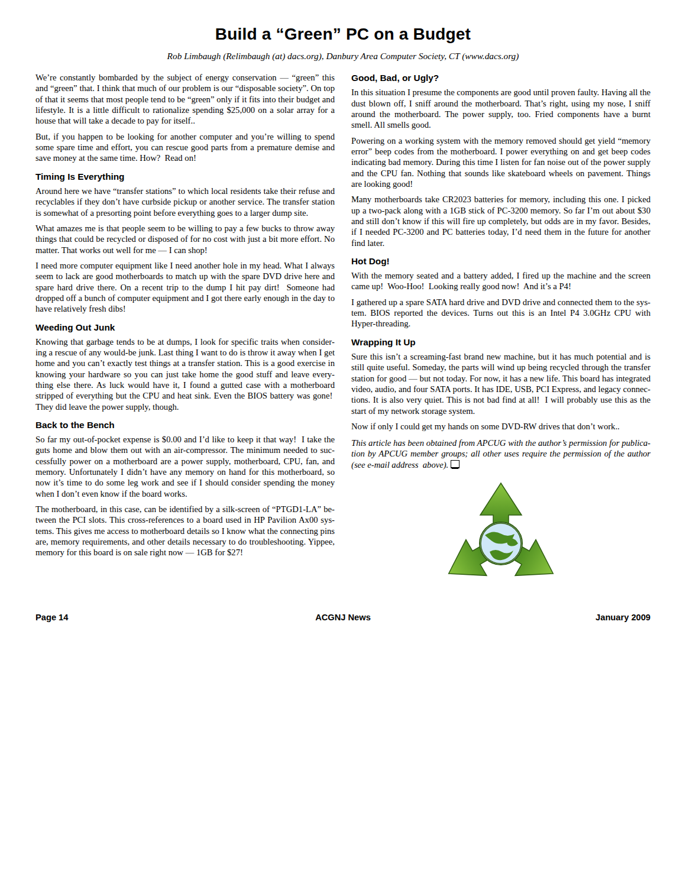Build a “Green” PC on a Budget
Rob Limbaugh (Relimbaugh (at) dacs.org), Danbury Area Computer Society, CT (www.dacs.org)
We’re constantly bombarded by the subject of energy conservation — “green” this and “green” that. I think that much of our problem is our “disposable society”. On top of that it seems that most people tend to be “green” only if it fits into their budget and lifestyle. It is a little difficult to rationalize spending $25,000 on a solar array for a house that will take a decade to pay for itself..
But, if you happen to be looking for another computer and you’re willing to spend some spare time and effort, you can rescue good parts from a premature demise and save money at the same time. How? Read on!
Timing Is Everything
Around here we have “transfer stations” to which local residents take their refuse and recyclables if they don’t have curbside pickup or another service. The transfer station is somewhat of a presorting point before everything goes to a larger dump site.
What amazes me is that people seem to be willing to pay a few bucks to throw away things that could be recycled or disposed of for no cost with just a bit more effort. No matter. That works out well for me — I can shop!
I need more computer equipment like I need another hole in my head. What I always seem to lack are good motherboards to match up with the spare DVD drive here and spare hard drive there. On a recent trip to the dump I hit pay dirt! Someone had dropped off a bunch of computer equipment and I got there early enough in the day to have relatively fresh dibs!
Weeding Out Junk
Knowing that garbage tends to be at dumps, I look for specific traits when considering a rescue of any would-be junk. Last thing I want to do is throw it away when I get home and you can’t exactly test things at a transfer station. This is a good exercise in knowing your hardware so you can just take home the good stuff and leave everything else there. As luck would have it, I found a gutted case with a motherboard stripped of everything but the CPU and heat sink. Even the BIOS battery was gone! They did leave the power supply, though.
Back to the Bench
So far my out-of-pocket expense is $0.00 and I’d like to keep it that way! I take the guts home and blow them out with an air-compressor. The minimum needed to successfully power on a motherboard are a power supply, motherboard, CPU, fan, and memory. Unfortunately I didn’t have any memory on hand for this motherboard, so now it’s time to do some leg work and see if I should consider spending the money when I don’t even know if the board works.
The motherboard, in this case, can be identified by a silk-screen of “PTGD1-LA” between the PCI slots. This cross-references to a board used in HP Pavilion Ax00 systems. This gives me access to motherboard details so I know what the connecting pins are, memory requirements, and other details necessary to do troubleshooting. Yippee, memory for this board is on sale right now — 1GB for $27!
Good, Bad, or Ugly?
In this situation I presume the components are good until proven faulty. Having all the dust blown off, I sniff around the motherboard. That’s right, using my nose, I sniff around the motherboard. The power supply, too. Fried components have a burnt smell. All smells good.
Powering on a working system with the memory removed should get yield “memory error” beep codes from the motherboard. I power everything on and get beep codes indicating bad memory. During this time I listen for fan noise out of the power supply and the CPU fan. Nothing that sounds like skateboard wheels on pavement. Things are looking good!
Many motherboards take CR2023 batteries for memory, including this one. I picked up a two-pack along with a 1GB stick of PC-3200 memory. So far I’m out about $30 and still don’t know if this will fire up completely, but odds are in my favor. Besides, if I needed PC-3200 and PC batteries today, I’d need them in the future for another find later.
Hot Dog!
With the memory seated and a battery added, I fired up the machine and the screen came up! Woo-Hoo! Looking really good now! And it’s a P4!
I gathered up a spare SATA hard drive and DVD drive and connected them to the system. BIOS reported the devices. Turns out this is an Intel P4 3.0GHz CPU with Hyper-threading.
Wrapping It Up
Sure this isn’t a screaming-fast brand new machine, but it has much potential and is still quite useful. Someday, the parts will wind up being recycled through the transfer station for good — but not today. For now, it has a new life. This board has integrated video, audio, and four SATA ports. It has IDE, USB, PCI Express, and legacy connections. It is also very quiet. This is not bad find at all! I will probably use this as the start of my network storage system.
Now if only I could get my hands on some DVD-RW drives that don’t work..
This article has been obtained from APCUG with the author’s permission for publication by APCUG member groups; all other uses require the permission of the author (see e-mail address above).
Page 14
ACGNJ News
January 2009